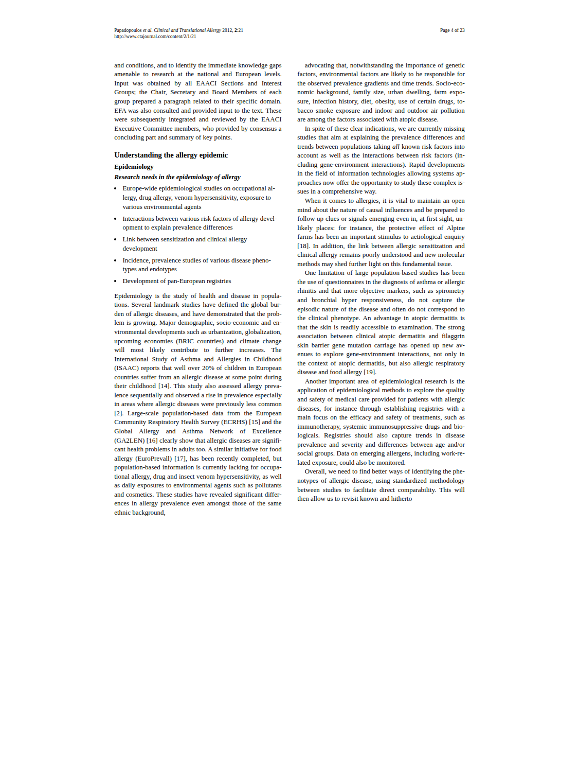Papadopoulos et al. Clinical and Translational Allergy 2012, 2:21
http://www.ctajournal.com/content/2/1/21
Page 4 of 23
and conditions, and to identify the immediate knowledge gaps amenable to research at the national and European levels. Input was obtained by all EAACI Sections and Interest Groups; the Chair, Secretary and Board Members of each group prepared a paragraph related to their specific domain. EFA was also consulted and provided input to the text. These were subsequently integrated and reviewed by the EAACI Executive Committee members, who provided by consensus a concluding part and summary of key points.
Understanding the allergy epidemic
Epidemiology
Research needs in the epidemiology of allergy
Europe-wide epidemiological studies on occupational allergy, drug allergy, venom hypersensitivity, exposure to various environmental agents
Interactions between various risk factors of allergy development to explain prevalence differences
Link between sensitization and clinical allergy development
Incidence, prevalence studies of various disease phenotypes and endotypes
Development of pan-European registries
Epidemiology is the study of health and disease in populations. Several landmark studies have defined the global burden of allergic diseases, and have demonstrated that the problem is growing. Major demographic, socio-economic and environmental developments such as urbanization, globalization, upcoming economies (BRIC countries) and climate change will most likely contribute to further increases. The International Study of Asthma and Allergies in Childhood (ISAAC) reports that well over 20% of children in European countries suffer from an allergic disease at some point during their childhood [14]. This study also assessed allergy prevalence sequentially and observed a rise in prevalence especially in areas where allergic diseases were previously less common [2]. Large-scale population-based data from the European Community Respiratory Health Survey (ECRHS) [15] and the Global Allergy and Asthma Network of Excellence (GA2LEN) [16] clearly show that allergic diseases are significant health problems in adults too. A similar initiative for food allergy (EuroPrevall) [17], has been recently completed, but population-based information is currently lacking for occupational allergy, drug and insect venom hypersensitivity, as well as daily exposures to environmental agents such as pollutants and cosmetics. These studies have revealed significant differences in allergy prevalence even amongst those of the same ethnic background,
advocating that, notwithstanding the importance of genetic factors, environmental factors are likely to be responsible for the observed prevalence gradients and time trends. Socio-economic background, family size, urban dwelling, farm exposure, infection history, diet, obesity, use of certain drugs, tobacco smoke exposure and indoor and outdoor air pollution are among the factors associated with atopic disease.
In spite of these clear indications, we are currently missing studies that aim at explaining the prevalence differences and trends between populations taking all known risk factors into account as well as the interactions between risk factors (including gene-environment interactions). Rapid developments in the field of information technologies allowing systems approaches now offer the opportunity to study these complex issues in a comprehensive way.
When it comes to allergies, it is vital to maintain an open mind about the nature of causal influences and be prepared to follow up clues or signals emerging even in, at first sight, unlikely places: for instance, the protective effect of Alpine farms has been an important stimulus to aetiological enquiry [18]. In addition, the link between allergic sensitization and clinical allergy remains poorly understood and new molecular methods may shed further light on this fundamental issue.
One limitation of large population-based studies has been the use of questionnaires in the diagnosis of asthma or allergic rhinitis and that more objective markers, such as spirometry and bronchial hyper responsiveness, do not capture the episodic nature of the disease and often do not correspond to the clinical phenotype. An advantage in atopic dermatitis is that the skin is readily accessible to examination. The strong association between clinical atopic dermatitis and filaggrin skin barrier gene mutation carriage has opened up new avenues to explore gene-environment interactions, not only in the context of atopic dermatitis, but also allergic respiratory disease and food allergy [19].
Another important area of epidemiological research is the application of epidemiological methods to explore the quality and safety of medical care provided for patients with allergic diseases, for instance through establishing registries with a main focus on the efficacy and safety of treatments, such as immunotherapy, systemic immunosuppressive drugs and biologicals. Registries should also capture trends in disease prevalence and severity and differences between age and/or social groups. Data on emerging allergens, including work-related exposure, could also be monitored.
Overall, we need to find better ways of identifying the phenotypes of allergic disease, using standardized methodology between studies to facilitate direct comparability. This will then allow us to revisit known and hitherto